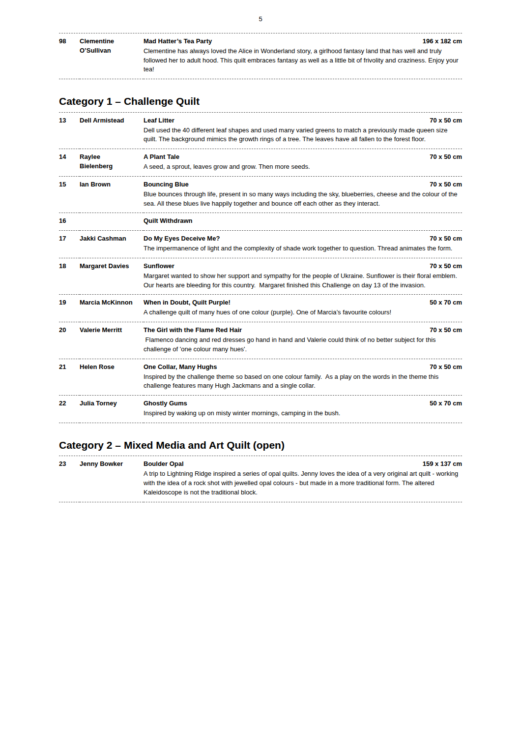5
| 98 | Clementine O’Sullivan | Mad Hatter’s Tea Party 196 x 182 cm Clementine has always loved the Alice in Wonderland story, a girlhood fantasy land that has well and truly followed her to adult hood. This quilt embraces fantasy as well as a little bit of frivolity and craziness. Enjoy your tea! |
Category 1 – Challenge Quilt
| 13 | Dell Armistead | Leaf Litter 70 x 50 cm Dell used the 40 different leaf shapes and used many varied greens to match a previously made queen size quilt. The background mimics the growth rings of a tree. The leaves have all fallen to the forest floor. |
| 14 | Raylee Bielenberg | A Plant Tale 70 x 50 cm A seed, a sprout, leaves grow and grow. Then more seeds. |
| 15 | Ian Brown | Bouncing Blue 70 x 50 cm Blue bounces through life, present in so many ways including the sky, blueberries, cheese and the colour of the sea. All these blues live happily together and bounce off each other as they interact. |
| 16 | | Quilt Withdrawn |
| 17 | Jakki Cashman | Do My Eyes Deceive Me? 70 x 50 cm The impermanence of light and the complexity of shade work together to question. Thread animates the form. |
| 18 | Margaret Davies | Sunflower 70 x 50 cm Margaret wanted to show her support and sympathy for the people of Ukraine. Sunflower is their floral emblem. Our hearts are bleeding for this country. Margaret finished this Challenge on day 13 of the invasion. |
| 19 | Marcia McKinnon | When in Doubt, Quilt Purple! 50 x 70 cm A challenge quilt of many hues of one colour (purple). One of Marcia’s favourite colours! |
| 20 | Valerie Merritt | The Girl with the Flame Red Hair 70 x 50 cm Flamenco dancing and red dresses go hand in hand and Valerie could think of no better subject for this challenge of 'one colour many hues'. |
| 21 | Helen Rose | One Collar, Many Hughs 70 x 50 cm Inspired by the challenge theme so based on one colour family. As a play on the words in the theme this challenge features many Hugh Jackmans and a single collar. |
| 22 | Julia Torney | Ghostly Gums 50 x 70 cm Inspired by waking up on misty winter mornings, camping in the bush. |
Category 2 – Mixed Media and Art Quilt (open)
| 23 | Jenny Bowker | Boulder Opal 159 x 137 cm A trip to Lightning Ridge inspired a series of opal quilts. Jenny loves the idea of a very original art quilt - working with the idea of a rock shot with jewelled opal colours - but made in a more traditional form. The altered Kaleidoscope is not the traditional block. |